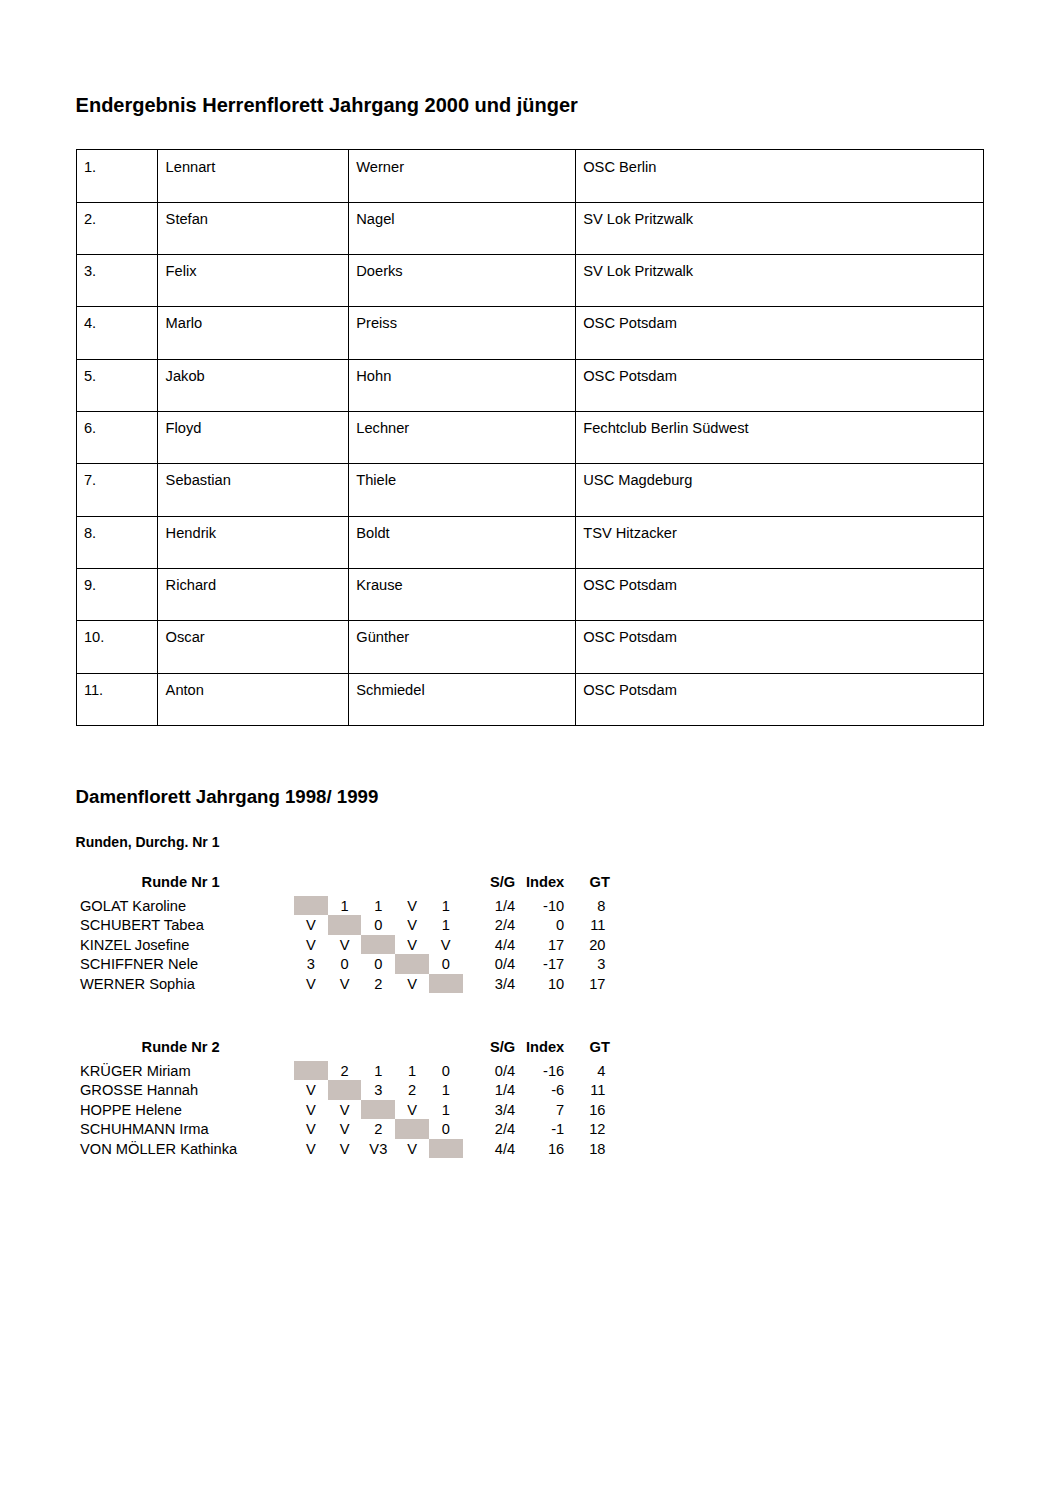Endergebnis Herrenflorett Jahrgang 2000 und jünger
| 1. | Lennart | Werner | OSC Berlin |
| 2. | Stefan | Nagel | SV Lok Pritzwalk |
| 3. | Felix | Doerks | SV Lok Pritzwalk |
| 4. | Marlo | Preiss | OSC Potsdam |
| 5. | Jakob | Hohn | OSC Potsdam |
| 6. | Floyd | Lechner | Fechtclub Berlin Südwest |
| 7. | Sebastian | Thiele | USC Magdeburg |
| 8. | Hendrik | Boldt | TSV Hitzacker |
| 9. | Richard | Krause | OSC Potsdam |
| 10. | Oscar | Günther | OSC Potsdam |
| 11. | Anton | Schmiedel | OSC Potsdam |
Damenflorett Jahrgang 1998/ 1999
Runden, Durchg. Nr 1
| Runde Nr 1 | | | | | | S/G | Index | GT |
| --- | --- | --- | --- | --- | --- | --- | --- | --- |
| GOLAT Karoline | | 1 | 1 | V | 1 | 1/4 | -10 | 8 |
| SCHUBERT Tabea | V | | 0 | V | 1 | 2/4 | 0 | 11 |
| KINZEL Josefine | V | V | | V | V | 4/4 | 17 | 20 |
| SCHIFFNER Nele | 3 | 0 | 0 | | 0 | 0/4 | -17 | 3 |
| WERNER Sophia | V | V | 2 | V | | 3/4 | 10 | 17 |
| Runde Nr 2 | | | | | | S/G | Index | GT |
| --- | --- | --- | --- | --- | --- | --- | --- | --- |
| KRÜGER Miriam | | 2 | 1 | 1 | 0 | 0/4 | -16 | 4 |
| GROSSE Hannah | V | | 3 | 2 | 1 | 1/4 | -6 | 11 |
| HOPPE Helene | V | V | | V | 1 | 3/4 | 7 | 16 |
| SCHUHMANN Irma | V | V | 2 | | 0 | 2/4 | -1 | 12 |
| VON MÖLLER Kathinka | V | V | V3 | V | | 4/4 | 16 | 18 |